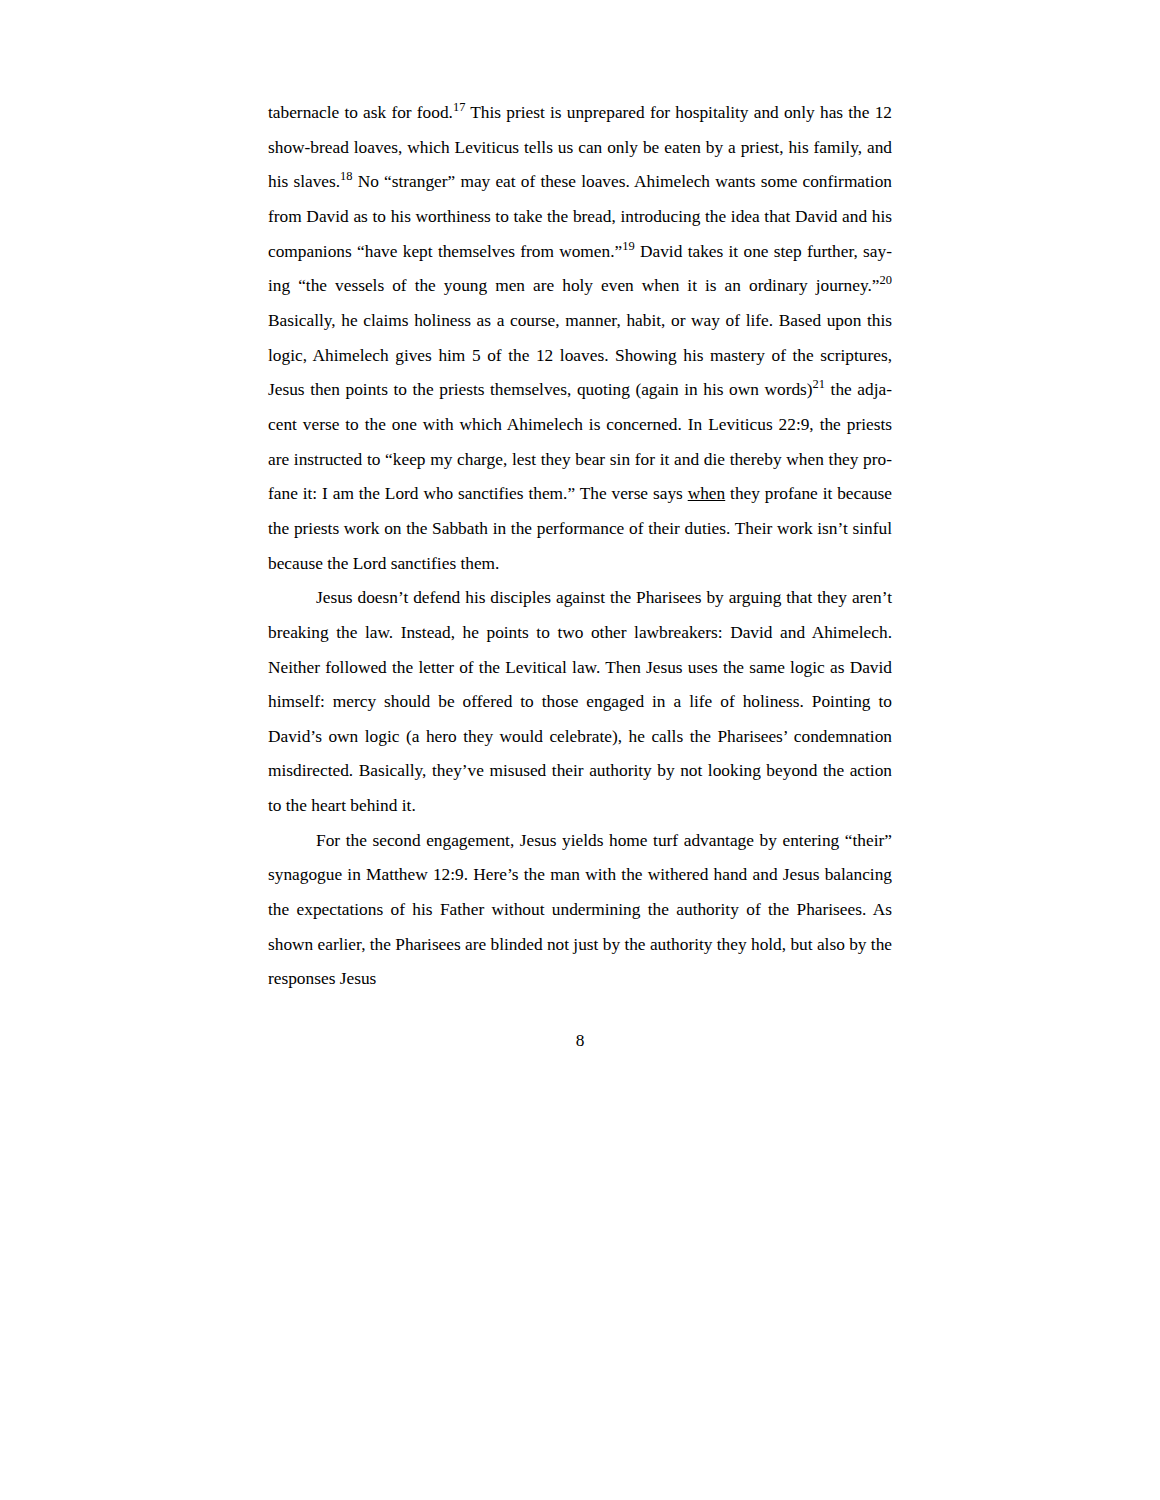tabernacle to ask for food.17 This priest is unprepared for hospitality and only has the 12 show-bread loaves, which Leviticus tells us can only be eaten by a priest, his family, and his slaves.18 No “stranger” may eat of these loaves. Ahimelech wants some confirmation from David as to his worthiness to take the bread, introducing the idea that David and his companions “have kept themselves from women.”19 David takes it one step further, saying “the vessels of the young men are holy even when it is an ordinary journey.”20 Basically, he claims holiness as a course, manner, habit, or way of life. Based upon this logic, Ahimelech gives him 5 of the 12 loaves. Showing his mastery of the scriptures, Jesus then points to the priests themselves, quoting (again in his own words)21 the adjacent verse to the one with which Ahimelech is concerned. In Leviticus 22:9, the priests are instructed to “keep my charge, lest they bear sin for it and die thereby when they profane it: I am the Lord who sanctifies them.” The verse says when they profane it because the priests work on the Sabbath in the performance of their duties. Their work isn’t sinful because the Lord sanctifies them.
Jesus doesn’t defend his disciples against the Pharisees by arguing that they aren’t breaking the law. Instead, he points to two other lawbreakers: David and Ahimelech. Neither followed the letter of the Levitical law. Then Jesus uses the same logic as David himself: mercy should be offered to those engaged in a life of holiness. Pointing to David’s own logic (a hero they would celebrate), he calls the Pharisees’ condemnation misdirected. Basically, they’ve misused their authority by not looking beyond the action to the heart behind it.
For the second engagement, Jesus yields home turf advantage by entering “their” synagogue in Matthew 12:9. Here’s the man with the withered hand and Jesus balancing the expectations of his Father without undermining the authority of the Pharisees. As shown earlier, the Pharisees are blinded not just by the authority they hold, but also by the responses Jesus
8